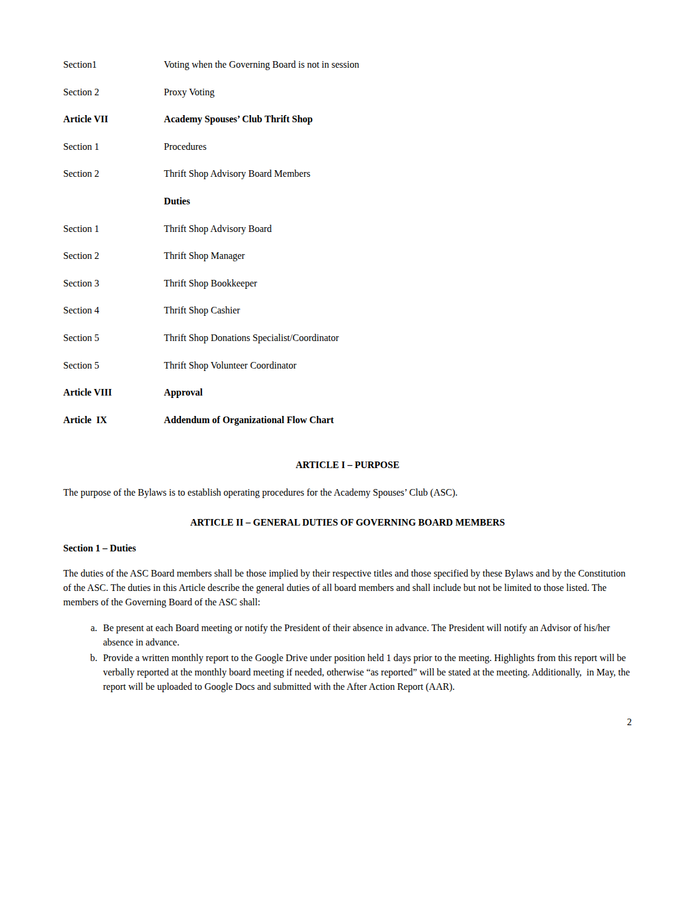Section1 Voting when the Governing Board is not in session
Section 2 Proxy Voting
Article VII Academy Spouses’ Club Thrift Shop
Section 1 Procedures
Section 2 Thrift Shop Advisory Board Members
Duties
Section 1 Thrift Shop Advisory Board
Section 2 Thrift Shop Manager
Section 3 Thrift Shop Bookkeeper
Section 4 Thrift Shop Cashier
Section 5 Thrift Shop Donations Specialist/Coordinator
Section 5 Thrift Shop Volunteer Coordinator
Article VIII Approval
Article IX Addendum of Organizational Flow Chart
ARTICLE I – PURPOSE
The purpose of the Bylaws is to establish operating procedures for the Academy Spouses’ Club (ASC).
ARTICLE II – GENERAL DUTIES OF GOVERNING BOARD MEMBERS
Section 1 – Duties
The duties of the ASC Board members shall be those implied by their respective titles and those specified by these Bylaws and by the Constitution of the ASC. The duties in this Article describe the general duties of all board members and shall include but not be limited to those listed. The members of the Governing Board of the ASC shall:
Be present at each Board meeting or notify the President of their absence in advance. The President will notify an Advisor of his/her absence in advance.
Provide a written monthly report to the Google Drive under position held 1 days prior to the meeting. Highlights from this report will be verbally reported at the monthly board meeting if needed, otherwise “as reported” will be stated at the meeting. Additionally, in May, the report will be uploaded to Google Docs and submitted with the After Action Report (AAR).
2